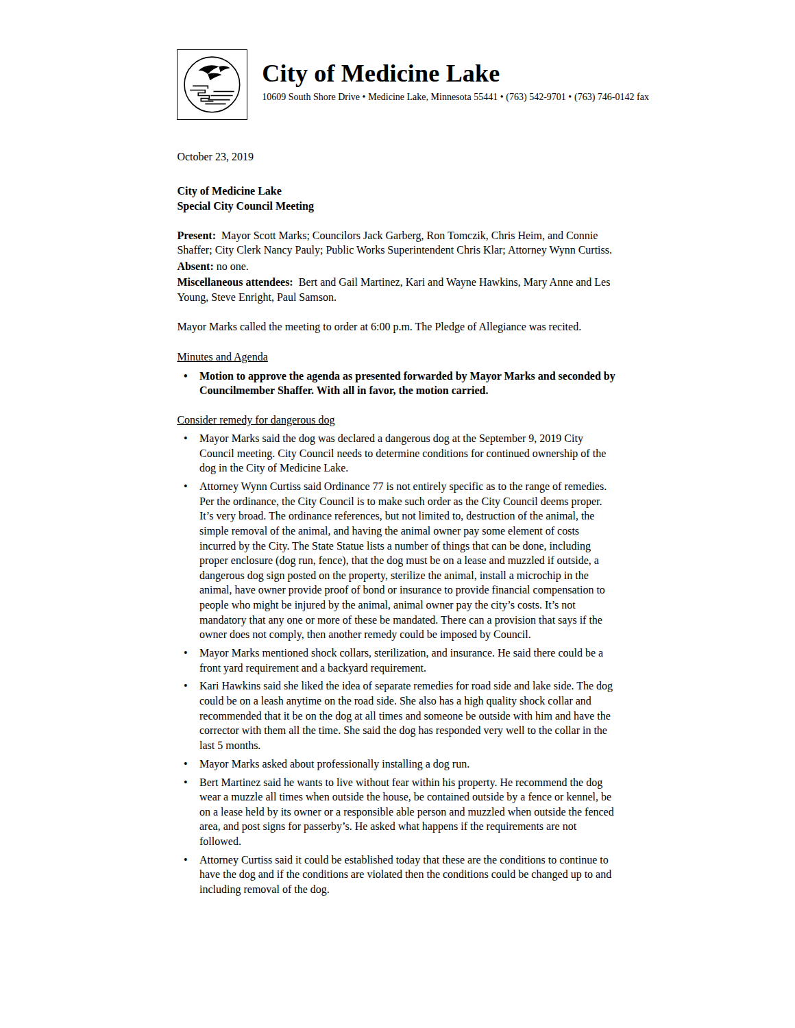City of Medicine Lake
10609 South Shore Drive • Medicine Lake, Minnesota 55441 • (763) 542-9701 • (763) 746-0142 fax
October 23, 2019
City of Medicine LakeSpecial City Council Meeting
Present: Mayor Scott Marks; Councilors Jack Garberg, Ron Tomczik, Chris Heim, and Connie Shaffer; City Clerk Nancy Pauly; Public Works Superintendent Chris Klar; Attorney Wynn Curtiss.
Absent: no one.
Miscellaneous attendees: Bert and Gail Martinez, Kari and Wayne Hawkins, Mary Anne and Les Young, Steve Enright, Paul Samson.
Mayor Marks called the meeting to order at 6:00 p.m. The Pledge of Allegiance was recited.
Minutes and Agenda
Motion to approve the agenda as presented forwarded by Mayor Marks and seconded by Councilmember Shaffer. With all in favor, the motion carried.
Consider remedy for dangerous dog
Mayor Marks said the dog was declared a dangerous dog at the September 9, 2019 City Council meeting. City Council needs to determine conditions for continued ownership of the dog in the City of Medicine Lake.
Attorney Wynn Curtiss said Ordinance 77 is not entirely specific as to the range of remedies. Per the ordinance, the City Council is to make such order as the City Council deems proper. It’s very broad. The ordinance references, but not limited to, destruction of the animal, the simple removal of the animal, and having the animal owner pay some element of costs incurred by the City. The State Statue lists a number of things that can be done, including proper enclosure (dog run, fence), that the dog must be on a lease and muzzled if outside, a dangerous dog sign posted on the property, sterilize the animal, install a microchip in the animal, have owner provide proof of bond or insurance to provide financial compensation to people who might be injured by the animal, animal owner pay the city’s costs. It’s not mandatory that any one or more of these be mandated. There can a provision that says if the owner does not comply, then another remedy could be imposed by Council.
Mayor Marks mentioned shock collars, sterilization, and insurance. He said there could be a front yard requirement and a backyard requirement.
Kari Hawkins said she liked the idea of separate remedies for road side and lake side. The dog could be on a leash anytime on the road side. She also has a high quality shock collar and recommended that it be on the dog at all times and someone be outside with him and have the corrector with them all the time. She said the dog has responded very well to the collar in the last 5 months.
Mayor Marks asked about professionally installing a dog run.
Bert Martinez said he wants to live without fear within his property. He recommend the dog wear a muzzle all times when outside the house, be contained outside by a fence or kennel, be on a lease held by its owner or a responsible able person and muzzled when outside the fenced area, and post signs for passerby’s. He asked what happens if the requirements are not followed.
Attorney Curtiss said it could be established today that these are the conditions to continue to have the dog and if the conditions are violated then the conditions could be changed up to and including removal of the dog.